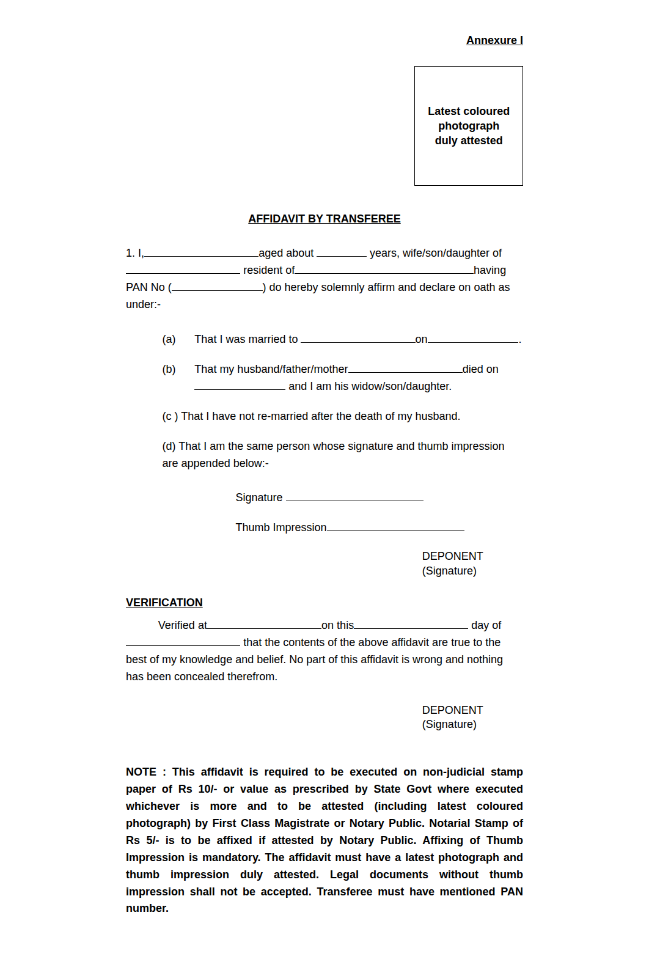Annexure I
Latest coloured
photograph
duly attested
AFFIDAVIT BY TRANSFEREE
1. I, aged about years, wife/son/daughter of resident of having PAN No ( ) do hereby solemnly affirm and declare on oath as under:-
(a)
That I was married to on .
(b)
That my husband/father/mother died on and I am his widow/son/daughter.
(c ) That I have not re-married after the death of my husband.
(d) That I am the same person whose signature and thumb impression are appended below:-
Signature
Thumb Impression
DEPONENT
(Signature)
VERIFICATION
Verified at on this day of that the contents of the above affidavit are true to the best of my knowledge and belief. No part of this affidavit is wrong and nothing has been concealed therefrom.
DEPONENT
(Signature)
NOTE : This affidavit is required to be executed on non-judicial stamp paper of Rs 10/- or value as prescribed by State Govt where executed whichever is more and to be attested (including latest coloured photograph) by First Class Magistrate or Notary Public. Notarial Stamp of Rs 5/- is to be affixed if attested by Notary Public. Affixing of Thumb Impression is mandatory. The affidavit must have a latest photograph and thumb impression duly attested. Legal documents without thumb impression shall not be accepted. Transferee must have mentioned PAN number.